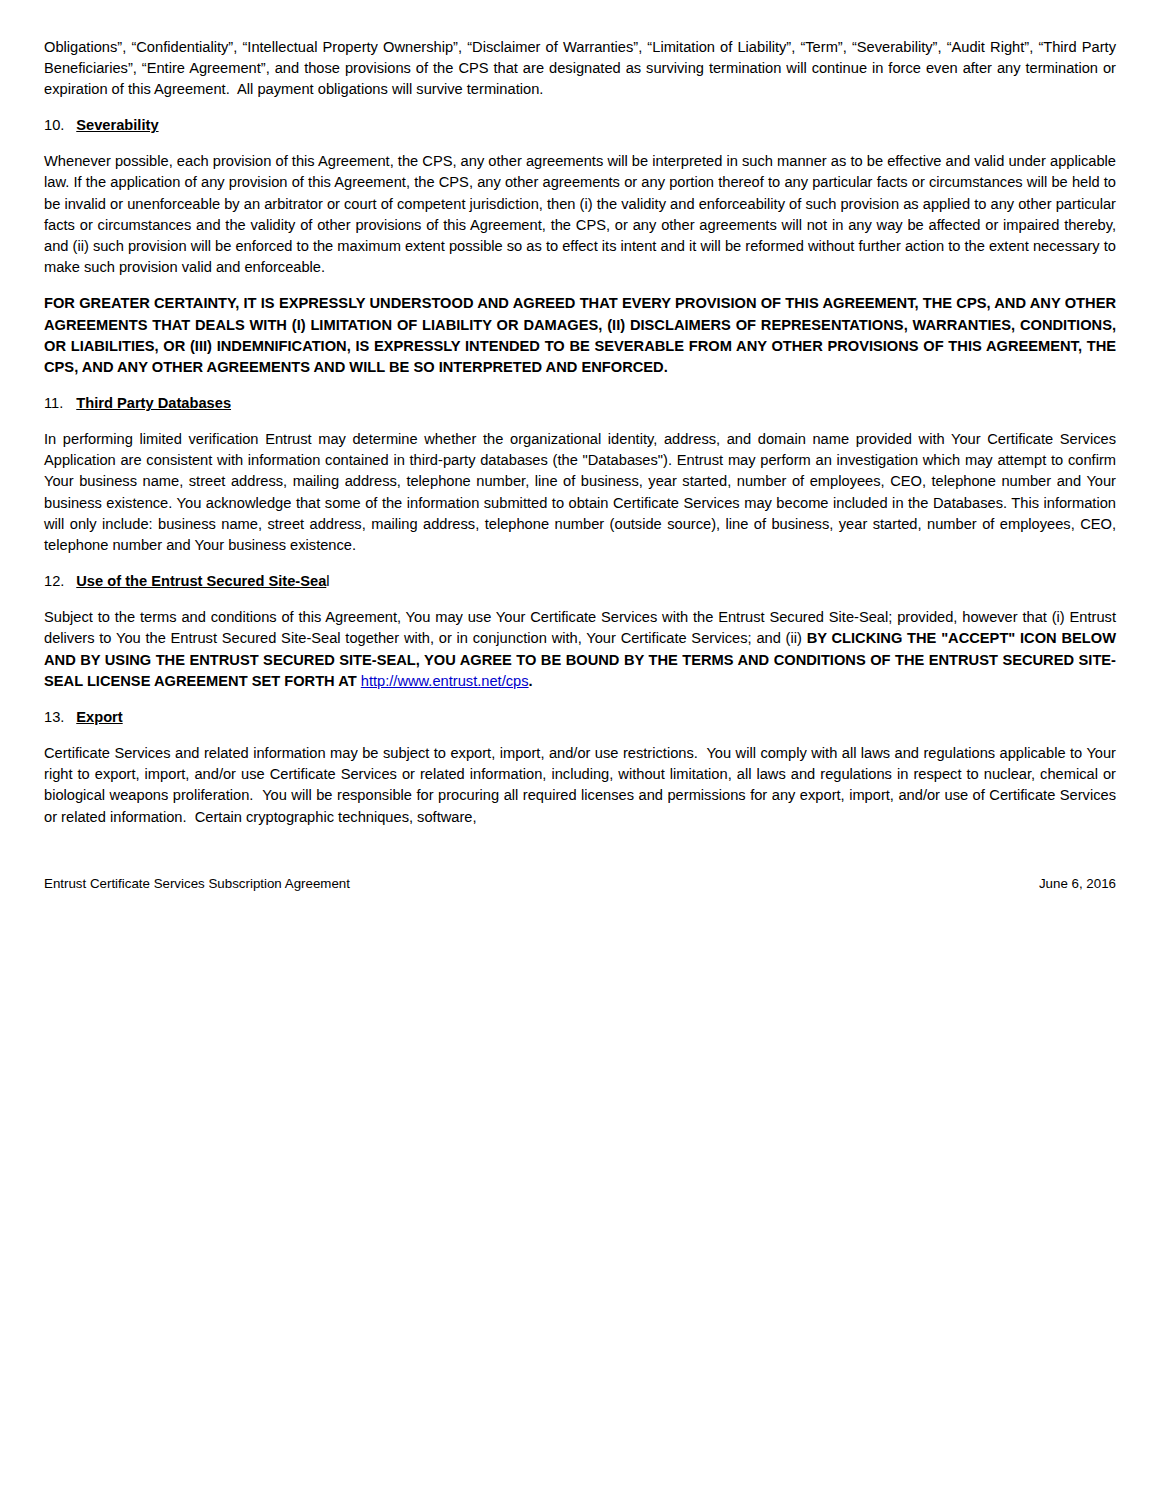Obligations”, “Confidentiality”, “Intellectual Property Ownership”, “Disclaimer of Warranties”, “Limitation of Liability”, “Term”, “Severability”, “Audit Right”, “Third Party Beneficiaries”, “Entire Agreement”, and those provisions of the CPS that are designated as surviving termination will continue in force even after any termination or expiration of this Agreement. All payment obligations will survive termination.
10. Severability
Whenever possible, each provision of this Agreement, the CPS, any other agreements will be interpreted in such manner as to be effective and valid under applicable law. If the application of any provision of this Agreement, the CPS, any other agreements or any portion thereof to any particular facts or circumstances will be held to be invalid or unenforceable by an arbitrator or court of competent jurisdiction, then (i) the validity and enforceability of such provision as applied to any other particular facts or circumstances and the validity of other provisions of this Agreement, the CPS, or any other agreements will not in any way be affected or impaired thereby, and (ii) such provision will be enforced to the maximum extent possible so as to effect its intent and it will be reformed without further action to the extent necessary to make such provision valid and enforceable.
FOR GREATER CERTAINTY, IT IS EXPRESSLY UNDERSTOOD AND AGREED THAT EVERY PROVISION OF THIS AGREEMENT, THE CPS, AND ANY OTHER AGREEMENTS THAT DEALS WITH (I) LIMITATION OF LIABILITY OR DAMAGES, (II) DISCLAIMERS OF REPRESENTATIONS, WARRANTIES, CONDITIONS, OR LIABILITIES, OR (III) INDEMNIFICATION, IS EXPRESSLY INTENDED TO BE SEVERABLE FROM ANY OTHER PROVISIONS OF THIS AGREEMENT, THE CPS, AND ANY OTHER AGREEMENTS AND WILL BE SO INTERPRETED AND ENFORCED.
11. Third Party Databases
In performing limited verification Entrust may determine whether the organizational identity, address, and domain name provided with Your Certificate Services Application are consistent with information contained in third-party databases (the "Databases"). Entrust may perform an investigation which may attempt to confirm Your business name, street address, mailing address, telephone number, line of business, year started, number of employees, CEO, telephone number and Your business existence. You acknowledge that some of the information submitted to obtain Certificate Services may become included in the Databases. This information will only include: business name, street address, mailing address, telephone number (outside source), line of business, year started, number of employees, CEO, telephone number and Your business existence.
12. Use of the Entrust Secured Site-Seal
Subject to the terms and conditions of this Agreement, You may use Your Certificate Services with the Entrust Secured Site-Seal; provided, however that (i) Entrust delivers to You the Entrust Secured Site-Seal together with, or in conjunction with, Your Certificate Services; and (ii) BY CLICKING THE "ACCEPT" ICON BELOW AND BY USING THE ENTRUST SECURED SITE-SEAL, YOU AGREE TO BE BOUND BY THE TERMS AND CONDITIONS OF THE ENTRUST SECURED SITE-SEAL LICENSE AGREEMENT SET FORTH AT http://www.entrust.net/cps.
13. Export
Certificate Services and related information may be subject to export, import, and/or use restrictions. You will comply with all laws and regulations applicable to Your right to export, import, and/or use Certificate Services or related information, including, without limitation, all laws and regulations in respect to nuclear, chemical or biological weapons proliferation. You will be responsible for procuring all required licenses and permissions for any export, import, and/or use of Certificate Services or related information. Certain cryptographic techniques, software,
Entrust Certificate Services Subscription Agreement June 6, 2016